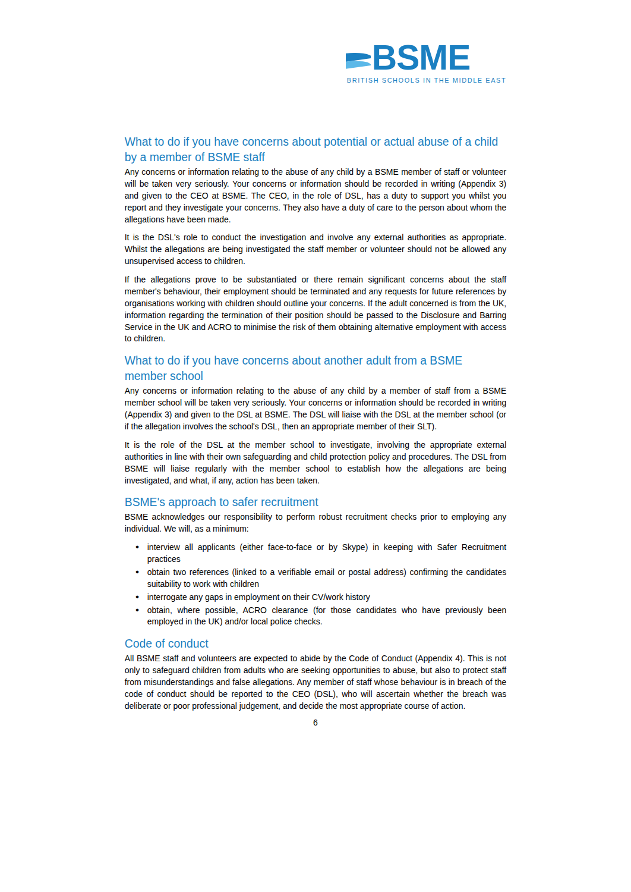BSME
BRITISH SCHOOLS IN THE MIDDLE EAST
What to do if you have concerns about potential or actual abuse of a child by a member of BSME staff
Any concerns or information relating to the abuse of any child by a BSME member of staff or volunteer will be taken very seriously. Your concerns or information should be recorded in writing (Appendix 3) and given to the CEO at BSME. The CEO, in the role of DSL, has a duty to support you whilst you report and they investigate your concerns. They also have a duty of care to the person about whom the allegations have been made.
It is the DSL's role to conduct the investigation and involve any external authorities as appropriate. Whilst the allegations are being investigated the staff member or volunteer should not be allowed any unsupervised access to children.
If the allegations prove to be substantiated or there remain significant concerns about the staff member's behaviour, their employment should be terminated and any requests for future references by organisations working with children should outline your concerns. If the adult concerned is from the UK, information regarding the termination of their position should be passed to the Disclosure and Barring Service in the UK and ACRO to minimise the risk of them obtaining alternative employment with access to children.
What to do if you have concerns about another adult from a BSME member school
Any concerns or information relating to the abuse of any child by a member of staff from a BSME member school will be taken very seriously. Your concerns or information should be recorded in writing (Appendix 3) and given to the DSL at BSME. The DSL will liaise with the DSL at the member school (or if the allegation involves the school's DSL, then an appropriate member of their SLT).
It is the role of the DSL at the member school to investigate, involving the appropriate external authorities in line with their own safeguarding and child protection policy and procedures. The DSL from BSME will liaise regularly with the member school to establish how the allegations are being investigated, and what, if any, action has been taken.
BSME's approach to safer recruitment
BSME acknowledges our responsibility to perform robust recruitment checks prior to employing any individual. We will, as a minimum:
interview all applicants (either face-to-face or by Skype) in keeping with Safer Recruitment practices
obtain two references (linked to a verifiable email or postal address) confirming the candidates suitability to work with children
interrogate any gaps in employment on their CV/work history
obtain, where possible, ACRO clearance (for those candidates who have previously been employed in the UK) and/or local police checks.
Code of conduct
All BSME staff and volunteers are expected to abide by the Code of Conduct (Appendix 4). This is not only to safeguard children from adults who are seeking opportunities to abuse, but also to protect staff from misunderstandings and false allegations. Any member of staff whose behaviour is in breach of the code of conduct should be reported to the CEO (DSL), who will ascertain whether the breach was deliberate or poor professional judgement, and decide the most appropriate course of action.
6